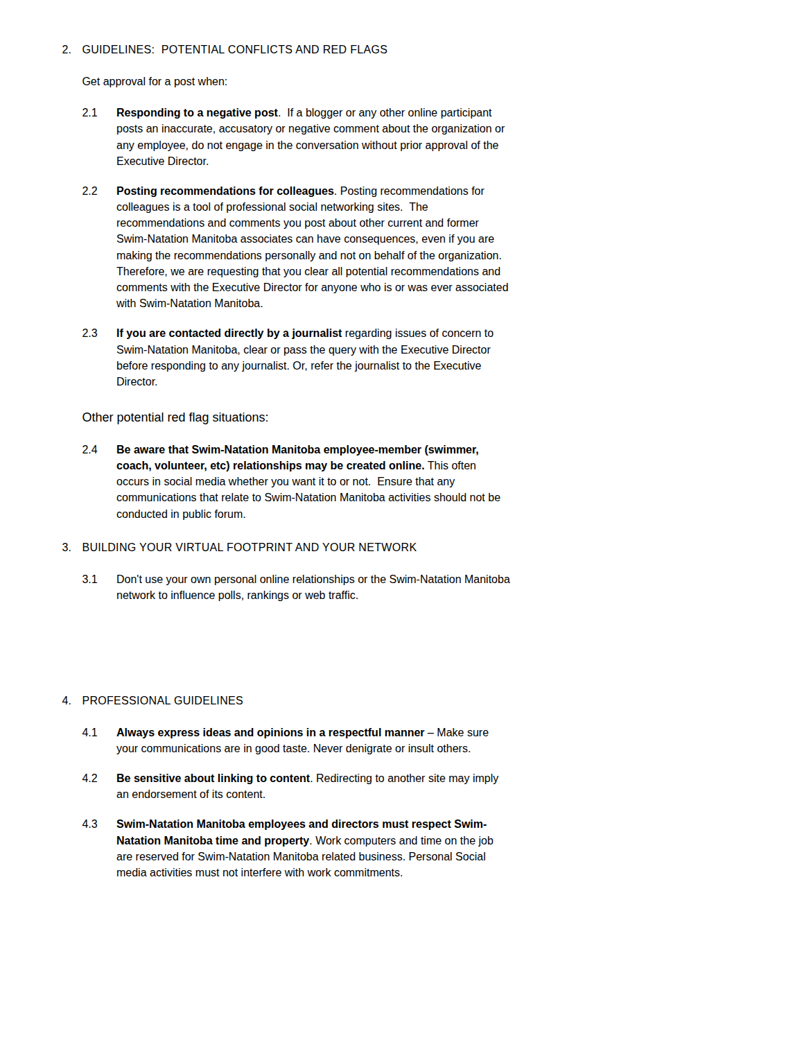GUIDELINES: POTENTIAL CONFLICTS AND RED FLAGS
Get approval for a post when:
2.1 Responding to a negative post. If a blogger or any other online participant posts an inaccurate, accusatory or negative comment about the organization or any employee, do not engage in the conversation without prior approval of the Executive Director.
2.2 Posting recommendations for colleagues. Posting recommendations for colleagues is a tool of professional social networking sites. The recommendations and comments you post about other current and former Swim-Natation Manitoba associates can have consequences, even if you are making the recommendations personally and not on behalf of the organization. Therefore, we are requesting that you clear all potential recommendations and comments with the Executive Director for anyone who is or was ever associated with Swim-Natation Manitoba.
2.3 If you are contacted directly by a journalist regarding issues of concern to Swim-Natation Manitoba, clear or pass the query with the Executive Director before responding to any journalist. Or, refer the journalist to the Executive Director.
Other potential red flag situations:
2.4 Be aware that Swim-Natation Manitoba employee-member (swimmer, coach, volunteer, etc) relationships may be created online. This often occurs in social media whether you want it to or not. Ensure that any communications that relate to Swim-Natation Manitoba activities should not be conducted in public forum.
BUILDING YOUR VIRTUAL FOOTPRINT AND YOUR NETWORK
3.1 Don't use your own personal online relationships or the Swim-Natation Manitoba network to influence polls, rankings or web traffic.
PROFESSIONAL GUIDELINES
4.1 Always express ideas and opinions in a respectful manner – Make sure your communications are in good taste. Never denigrate or insult others.
4.2 Be sensitive about linking to content. Redirecting to another site may imply an endorsement of its content.
4.3 Swim-Natation Manitoba employees and directors must respect Swim-Natation Manitoba time and property. Work computers and time on the job are reserved for Swim-Natation Manitoba related business. Personal Social media activities must not interfere with work commitments.